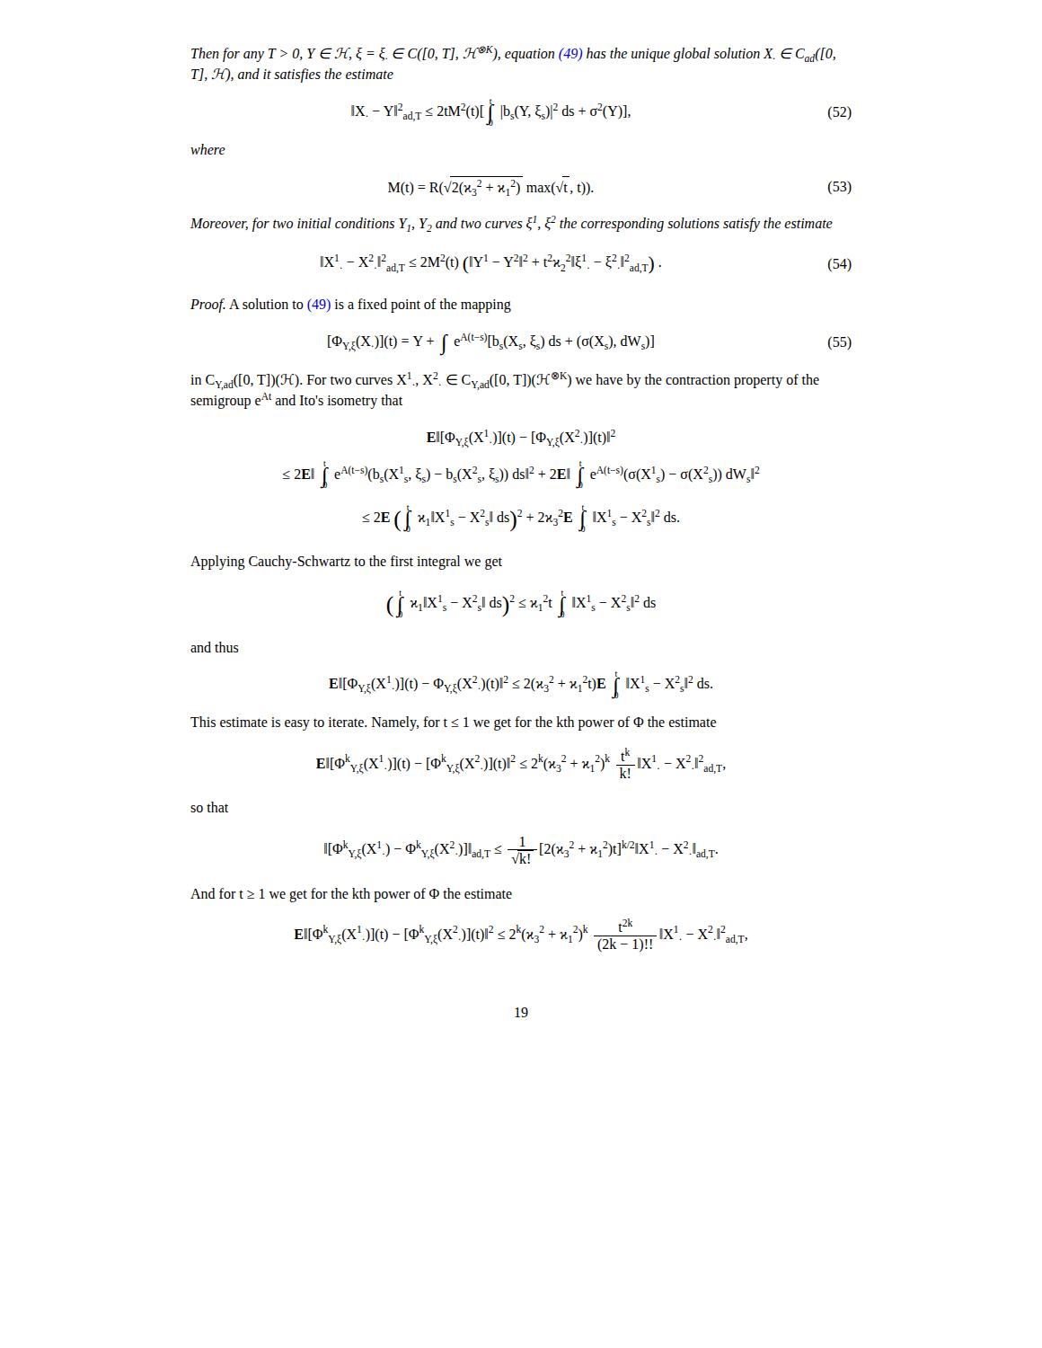Then for any T > 0, Y ∈ ℋ, ξ = ξ· ∈ C([0, T], ℋ⊗K), equation (49) has the unique global solution X· ∈ Cad([0, T], ℋ), and it satisfies the estimate
‖X· − Y‖2ad,T ≤ 2tM2(t)[∫t 0 |bs(Y, ξs)|2 ds + σ2(Y)],
(52)
where
M(t) = R(√2(ϰ32 + ϰ12) max(√t, t)).
(53)
Moreover, for two initial conditions Y1, Y2 and two curves ξ1, ξ2 the corresponding solutions satisfy the estimate
‖X1· − X2·‖2ad,T ≤ 2M2(t) (‖Y1 − Y2‖2 + t2ϰ22‖ξ1· − ξ2·‖2ad,T) .
(54)
Proof. A solution to (49) is a fixed point of the mapping
[ΦY,ξ(X·)](t) = Y + ∫ eA(t−s)[bs(Xs, ξs) ds + (σ(Xs), dWs)]
(55)
in CY,ad([0, T])(ℋ). For two curves X1·, X2· ∈ CY,ad([0, T])(ℋ⊗K) we have by the contraction property of the semigroup eAt and Ito's isometry that
E‖[ΦY,ξ(X1·)](t) − [ΦY,ξ(X2·)](t)‖2
≤ 2E‖ ∫t 0 eA(t−s)(bs(X1s, ξs) − bs(X2s, ξs)) ds‖2 + 2E‖ ∫t 0 eA(t−s)(σ(X1s) − σ(X2s)) dWs‖2
≤ 2E (∫t 0 ϰ1‖X1s − X2s‖ ds)2 + 2ϰ32E ∫t 0 ‖X1s − X2s‖2 ds.
Applying Cauchy-Schwartz to the first integral we get
(∫t 0 ϰ1‖X1s − X2s‖ ds)2 ≤ ϰ12t ∫t 0 ‖X1s − X2s‖2 ds
and thus
E‖[ΦY,ξ(X1·)](t) − ΦY,ξ(X2·)(t)‖2 ≤ 2(ϰ32 + ϰ12t)E ∫t 0 ‖X1s − X2s‖2 ds.
This estimate is easy to iterate. Namely, for t ≤ 1 we get for the kth power of Φ the estimate
E‖[ΦkY,ξ(X1·)](t) − [ΦkY,ξ(X2·)](t)‖2 ≤ 2k(ϰ32 + ϰ12)k tk k!‖X1· − X2·‖2ad,T,
so that
‖[ΦkY,ξ(X1·) − ΦkY,ξ(X2·)]‖ad,T ≤ 1√k![2(ϰ32 + ϰ12)t]k/2‖X1· − X2·‖ad,T.
And for t ≥ 1 we get for the kth power of Φ the estimate
E‖[ΦkY,ξ(X1·)](t) − [ΦkY,ξ(X2·)](t)‖2 ≤ 2k(ϰ32 + ϰ12)k t2k(2k − 1)!!‖X1· − X2·‖2ad,T,
19